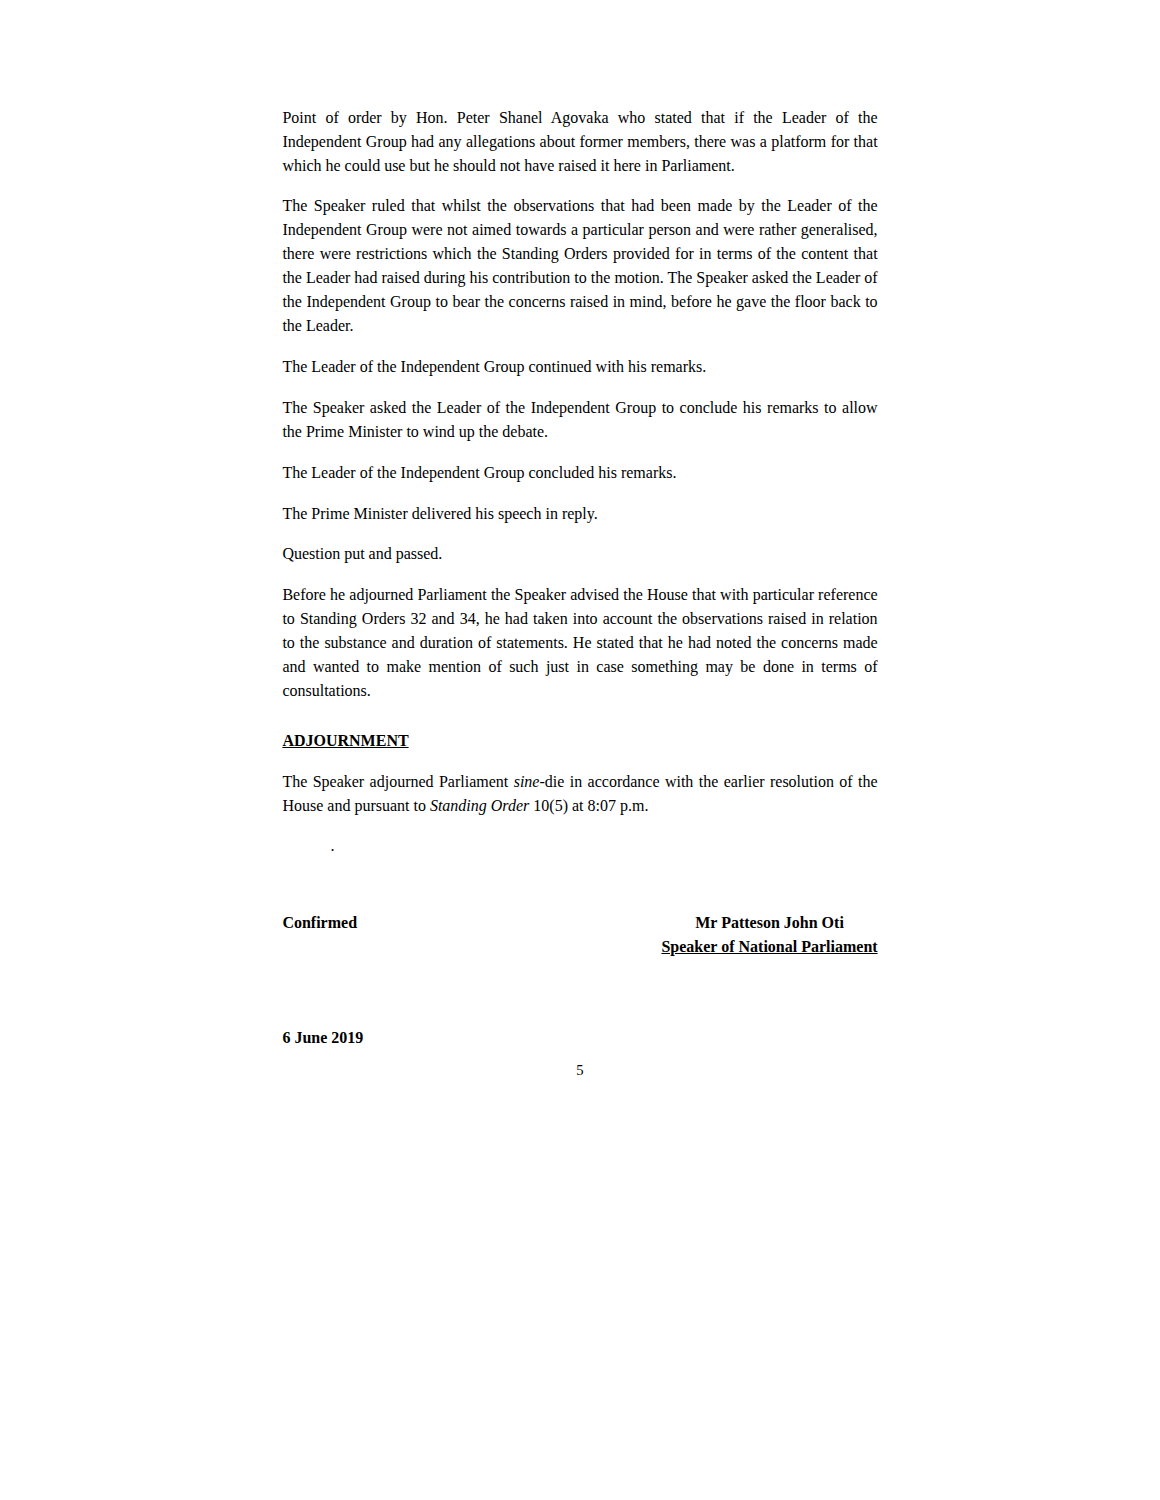Point of order by Hon. Peter Shanel Agovaka who stated that if the Leader of the Independent Group had any allegations about former members, there was a platform for that which he could use but he should not have raised it here in Parliament.
The Speaker ruled that whilst the observations that had been made by the Leader of the Independent Group were not aimed towards a particular person and were rather generalised, there were restrictions which the Standing Orders provided for in terms of the content that the Leader had raised during his contribution to the motion. The Speaker asked the Leader of the Independent Group to bear the concerns raised in mind, before he gave the floor back to the Leader.
The Leader of the Independent Group continued with his remarks.
The Speaker asked the Leader of the Independent Group to conclude his remarks to allow the Prime Minister to wind up the debate.
The Leader of the Independent Group concluded his remarks.
The Prime Minister delivered his speech in reply.
Question put and passed.
Before he adjourned Parliament the Speaker advised the House that with particular reference to Standing Orders 32 and 34, he had taken into account the observations raised in relation to the substance and duration of statements. He stated that he had noted the concerns made and wanted to make mention of such just in case something may be done in terms of consultations.
ADJOURNMENT
The Speaker adjourned Parliament sine-die in accordance with the earlier resolution of the House and pursuant to Standing Order 10(5) at 8:07 p.m.
.
Confirmed
Mr Patteson John Oti Speaker of National Parliament
6 June 2019
5